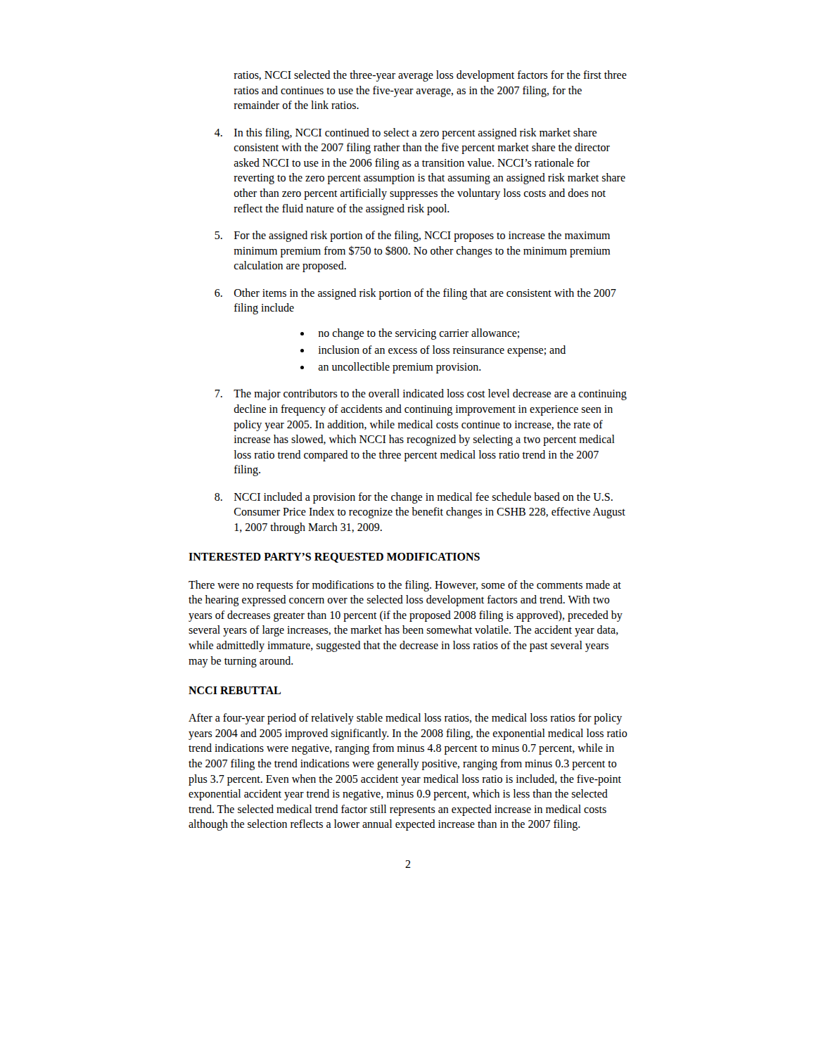ratios, NCCI selected the three-year average loss development factors for the first three ratios and continues to use the five-year average, as in the 2007 filing, for the remainder of the link ratios.
In this filing, NCCI continued to select a zero percent assigned risk market share consistent with the 2007 filing rather than the five percent market share the director asked NCCI to use in the 2006 filing as a transition value. NCCI’s rationale for reverting to the zero percent assumption is that assuming an assigned risk market share other than zero percent artificially suppresses the voluntary loss costs and does not reflect the fluid nature of the assigned risk pool.
For the assigned risk portion of the filing, NCCI proposes to increase the maximum minimum premium from $750 to $800. No other changes to the minimum premium calculation are proposed.
Other items in the assigned risk portion of the filing that are consistent with the 2007 filing include
no change to the servicing carrier allowance;
inclusion of an excess of loss reinsurance expense; and
an uncollectible premium provision.
The major contributors to the overall indicated loss cost level decrease are a continuing decline in frequency of accidents and continuing improvement in experience seen in policy year 2005. In addition, while medical costs continue to increase, the rate of increase has slowed, which NCCI has recognized by selecting a two percent medical loss ratio trend compared to the three percent medical loss ratio trend in the 2007 filing.
NCCI included a provision for the change in medical fee schedule based on the U.S. Consumer Price Index to recognize the benefit changes in CSHB 228, effective August 1, 2007 through March 31, 2009.
Interested Party’s Requested Modifications
There were no requests for modifications to the filing. However, some of the comments made at the hearing expressed concern over the selected loss development factors and trend. With two years of decreases greater than 10 percent (if the proposed 2008 filing is approved), preceded by several years of large increases, the market has been somewhat volatile. The accident year data, while admittedly immature, suggested that the decrease in loss ratios of the past several years may be turning around.
NCCI Rebuttal
After a four-year period of relatively stable medical loss ratios, the medical loss ratios for policy years 2004 and 2005 improved significantly. In the 2008 filing, the exponential medical loss ratio trend indications were negative, ranging from minus 4.8 percent to minus 0.7 percent, while in the 2007 filing the trend indications were generally positive, ranging from minus 0.3 percent to plus 3.7 percent. Even when the 2005 accident year medical loss ratio is included, the five-point exponential accident year trend is negative, minus 0.9 percent, which is less than the selected trend. The selected medical trend factor still represents an expected increase in medical costs although the selection reflects a lower annual expected increase than in the 2007 filing.
2